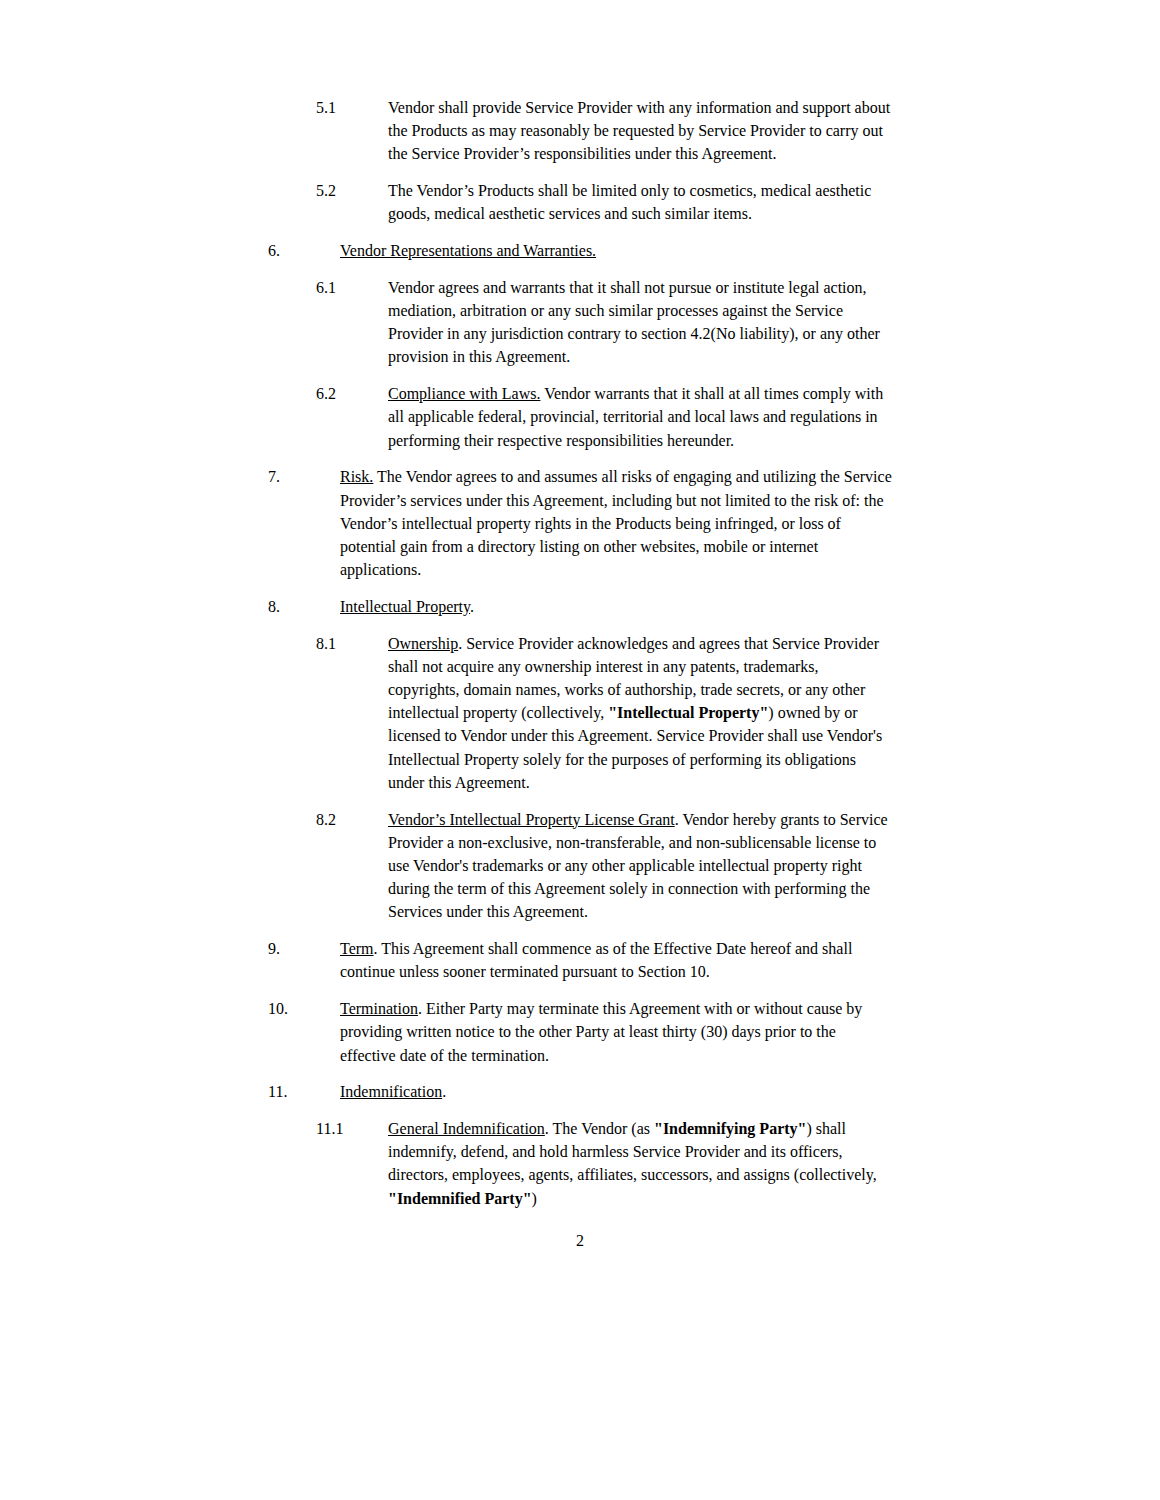5.1 Vendor shall provide Service Provider with any information and support about the Products as may reasonably be requested by Service Provider to carry out the Service Provider’s responsibilities under this Agreement.
5.2 The Vendor’s Products shall be limited only to cosmetics, medical aesthetic goods, medical aesthetic services and such similar items.
6. Vendor Representations and Warranties.
6.1 Vendor agrees and warrants that it shall not pursue or institute legal action, mediation, arbitration or any such similar processes against the Service Provider in any jurisdiction contrary to section 4.2(No liability), or any other provision in this Agreement.
6.2 Compliance with Laws. Vendor warrants that it shall at all times comply with all applicable federal, provincial, territorial and local laws and regulations in performing their respective responsibilities hereunder.
7. Risk. The Vendor agrees to and assumes all risks of engaging and utilizing the Service Provider’s services under this Agreement, including but not limited to the risk of: the Vendor’s intellectual property rights in the Products being infringed, or loss of potential gain from a directory listing on other websites, mobile or internet applications.
8. Intellectual Property.
8.1 Ownership. Service Provider acknowledges and agrees that Service Provider shall not acquire any ownership interest in any patents, trademarks, copyrights, domain names, works of authorship, trade secrets, or any other intellectual property (collectively, "Intellectual Property") owned by or licensed to Vendor under this Agreement. Service Provider shall use Vendor's Intellectual Property solely for the purposes of performing its obligations under this Agreement.
8.2 Vendor’s Intellectual Property License Grant. Vendor hereby grants to Service Provider a non-exclusive, non-transferable, and non-sublicensable license to use Vendor's trademarks or any other applicable intellectual property right during the term of this Agreement solely in connection with performing the Services under this Agreement.
9. Term. This Agreement shall commence as of the Effective Date hereof and shall continue unless sooner terminated pursuant to Section 10.
10. Termination. Either Party may terminate this Agreement with or without cause by providing written notice to the other Party at least thirty (30) days prior to the effective date of the termination.
11. Indemnification.
11.1 General Indemnification. The Vendor (as "Indemnifying Party") shall indemnify, defend, and hold harmless Service Provider and its officers, directors, employees, agents, affiliates, successors, and assigns (collectively, "Indemnified Party")
2